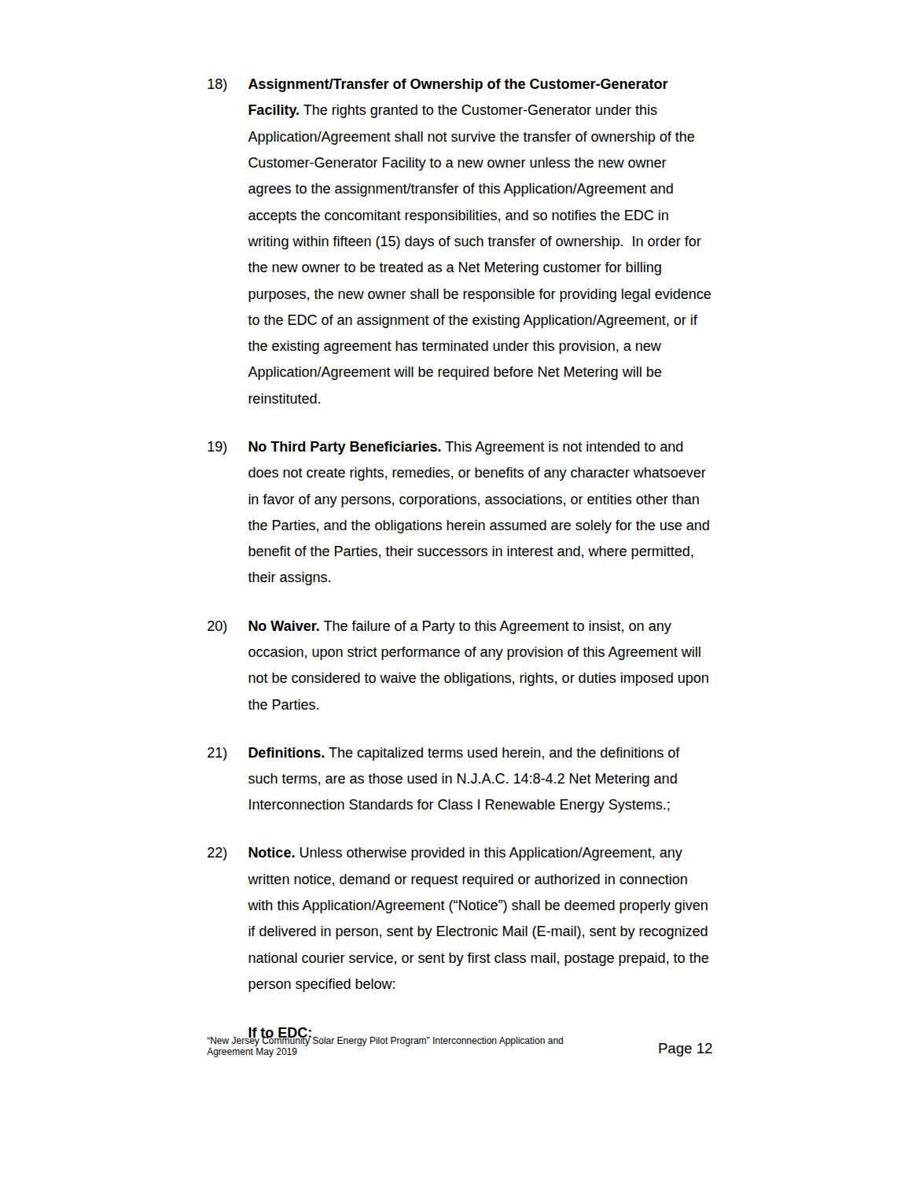18) Assignment/Transfer of Ownership of the Customer-Generator Facility. The rights granted to the Customer-Generator under this Application/Agreement shall not survive the transfer of ownership of the Customer-Generator Facility to a new owner unless the new owner agrees to the assignment/transfer of this Application/Agreement and accepts the concomitant responsibilities, and so notifies the EDC in writing within fifteen (15) days of such transfer of ownership. In order for the new owner to be treated as a Net Metering customer for billing purposes, the new owner shall be responsible for providing legal evidence to the EDC of an assignment of the existing Application/Agreement, or if the existing agreement has terminated under this provision, a new Application/Agreement will be required before Net Metering will be reinstituted.
19) No Third Party Beneficiaries. This Agreement is not intended to and does not create rights, remedies, or benefits of any character whatsoever in favor of any persons, corporations, associations, or entities other than the Parties, and the obligations herein assumed are solely for the use and benefit of the Parties, their successors in interest and, where permitted, their assigns.
20) No Waiver. The failure of a Party to this Agreement to insist, on any occasion, upon strict performance of any provision of this Agreement will not be considered to waive the obligations, rights, or duties imposed upon the Parties.
21) Definitions. The capitalized terms used herein, and the definitions of such terms, are as those used in N.J.A.C. 14:8-4.2 Net Metering and Interconnection Standards for Class I Renewable Energy Systems.;
22) Notice. Unless otherwise provided in this Application/Agreement, any written notice, demand or request required or authorized in connection with this Application/Agreement (“Notice”) shall be deemed properly given if delivered in person, sent by Electronic Mail (E-mail), sent by recognized national courier service, or sent by first class mail, postage prepaid, to the person specified below:
If to EDC:
“New Jersey Community Solar Energy Pilot Program” Interconnection Application and Agreement May 2019
Page 12